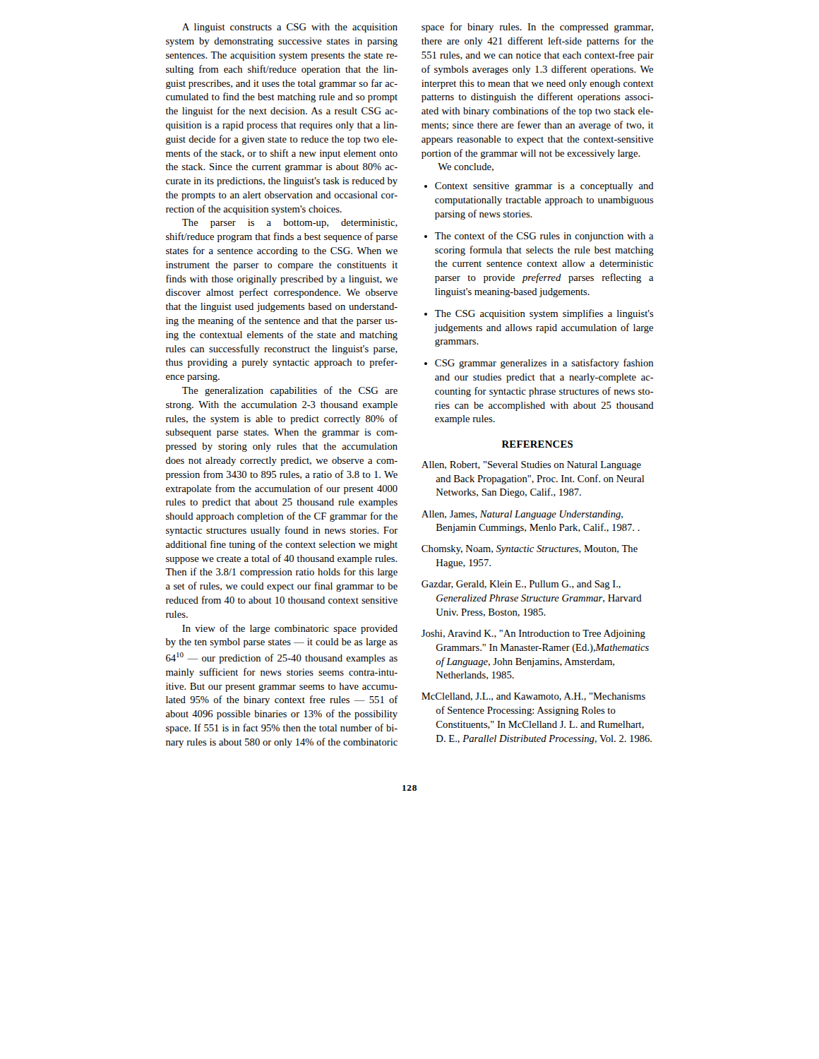A linguist constructs a CSG with the acquisition system by demonstrating successive states in parsing sentences. The acquisition system presents the state resulting from each shift/reduce operation that the linguist prescribes, and it uses the total grammar so far accumulated to find the best matching rule and so prompt the linguist for the next decision. As a result CSG acquisition is a rapid process that requires only that a linguist decide for a given state to reduce the top two elements of the stack, or to shift a new input element onto the stack. Since the current grammar is about 80% accurate in its predictions, the linguist's task is reduced by the prompts to an alert observation and occasional correction of the acquisition system's choices.
The parser is a bottom-up, deterministic, shift/reduce program that finds a best sequence of parse states for a sentence according to the CSG. When we instrument the parser to compare the constituents it finds with those originally prescribed by a linguist, we discover almost perfect correspondence. We observe that the linguist used judgements based on understanding the meaning of the sentence and that the parser using the contextual elements of the state and matching rules can successfully reconstruct the linguist's parse, thus providing a purely syntactic approach to preference parsing.
The generalization capabilities of the CSG are strong. With the accumulation 2-3 thousand example rules, the system is able to predict correctly 80% of subsequent parse states. When the grammar is compressed by storing only rules that the accumulation does not already correctly predict, we observe a compression from 3430 to 895 rules, a ratio of 3.8 to 1. We extrapolate from the accumulation of our present 4000 rules to predict that about 25 thousand rule examples should approach completion of the CF grammar for the syntactic structures usually found in news stories. For additional fine tuning of the context selection we might suppose we create a total of 40 thousand example rules. Then if the 3.8/1 compression ratio holds for this large a set of rules, we could expect our final grammar to be reduced from 40 to about 10 thousand context sensitive rules.
In view of the large combinatoric space provided by the ten symbol parse states — it could be as large as 6410 — our prediction of 25-40 thousand examples as mainly sufficient for news stories seems contra-intuitive. But our present grammar seems to have accumulated 95% of the binary context free rules — 551 of about 4096 possible binaries or 13% of the possibility space. If 551 is in fact 95% then the total number of binary rules is about 580 or only 14% of the combinatoric space for binary rules. In the compressed grammar, there are only 421 different left-side patterns for the 551 rules, and we can notice that each context-free pair of symbols averages only 1.3 different operations. We interpret this to mean that we need only enough context patterns to distinguish the different operations associated with binary combinations of the top two stack elements; since there are fewer than an average of two, it appears reasonable to expect that the context-sensitive portion of the grammar will not be excessively large.
We conclude,
Context sensitive grammar is a conceptually and computationally tractable approach to unambiguous parsing of news stories.
The context of the CSG rules in conjunction with a scoring formula that selects the rule best matching the current sentence context allow a deterministic parser to provide preferred parses reflecting a linguist's meaning-based judgements.
The CSG acquisition system simplifies a linguist's judgements and allows rapid accumulation of large grammars.
CSG grammar generalizes in a satisfactory fashion and our studies predict that a nearly-complete accounting for syntactic phrase structures of news stories can be accomplished with about 25 thousand example rules.
REFERENCES
Allen, Robert, "Several Studies on Natural Language and Back Propagation", Proc. Int. Conf. on Neural Networks, San Diego, Calif., 1987.
Allen, James, Natural Language Understanding, Benjamin Cummings, Menlo Park, Calif., 1987. .
Chomsky, Noam, Syntactic Structures, Mouton, The Hague, 1957.
Gazdar, Gerald, Klein E., Pullum G., and Sag I., Generalized Phrase Structure Grammar, Harvard Univ. Press, Boston, 1985.
Joshi, Aravind K., "An Introduction to Tree Adjoining Grammars." In Manaster-Ramer (Ed.),Mathematics of Language, John Benjamins, Amsterdam, Netherlands, 1985.
McClelland, J.L., and Kawamoto, A.H., "Mechanisms of Sentence Processing: Assigning Roles to Constituents," In McClelland J. L. and Rumelhart, D. E., Parallel Distributed Processing, Vol. 2. 1986.
128